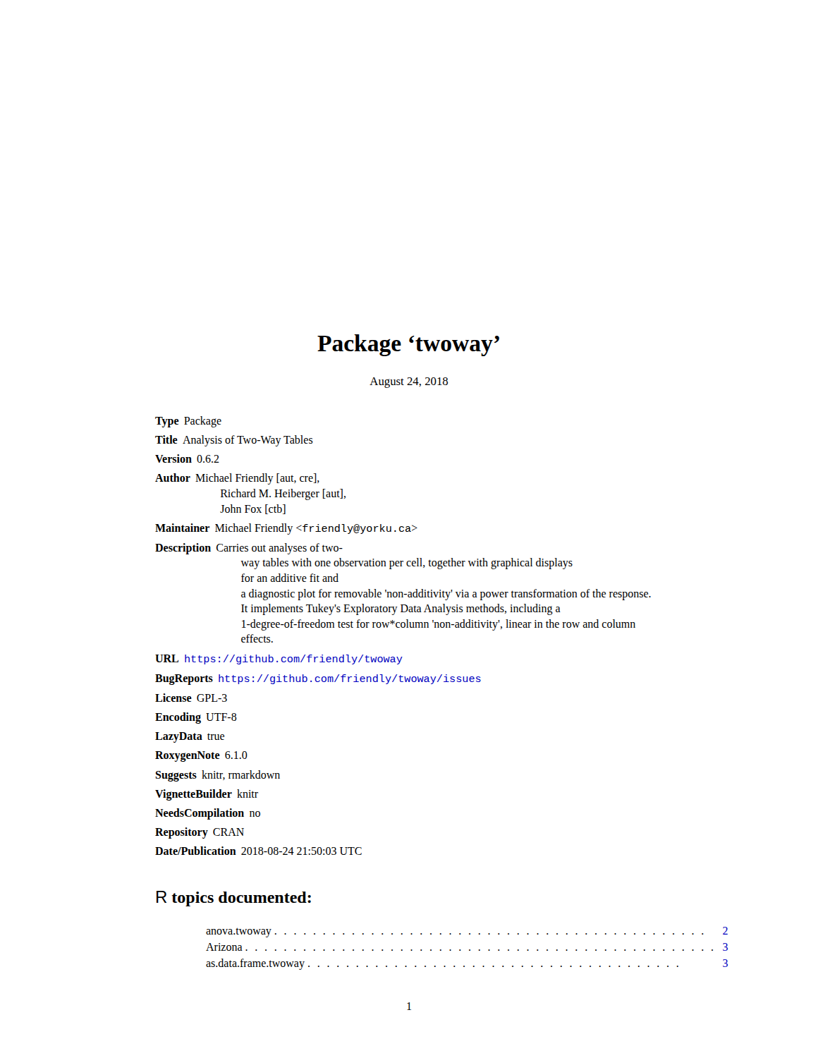Package ‘twoway’
August 24, 2018
Type
Package
Title
Analysis of Two-Way Tables
Version
0.6.2
Author
Michael Friendly [aut, cre],
Richard M. Heiberger [aut], John Fox [ctb]
Maintainer
Michael Friendly <friendly@yorku.ca>
Description
Carries out analyses of two-
way tables with one observation per cell, together with graphical displays for an additive fit and a diagnostic plot for removable 'non-additivity' via a power transformation of the response. It implements Tukey's Exploratory Data Analysis methods, including a 1-degree-of-freedom test for row*column 'non-additivity', linear in the row and column effects.
URL
https://github.com/friendly/twoway
BugReports
https://github.com/friendly/twoway/issues
License
GPL-3
Encoding
UTF-8
LazyData
true
RoxygenNote
6.1.0
Suggests
knitr, rmarkdown
VignetteBuilder
knitr
NeedsCompilation
no
Repository
CRAN
Date/Publication
2018-08-24 21:50:03 UTC
R topics documented:
| anova.twoway . . . . . . . . . . . . . . . . . . . . . . . . . . . . . . . . . . . . . . . . . . . . . | 2 |
| Arizona . . . . . . . . . . . . . . . . . . . . . . . . . . . . . . . . . . . . . . . . . . . . . . . . . | 3 |
| as.data.frame.twoway . . . . . . . . . . . . . . . . . . . . . . . . . . . . . . . . . . . . . . . | 3 |
1